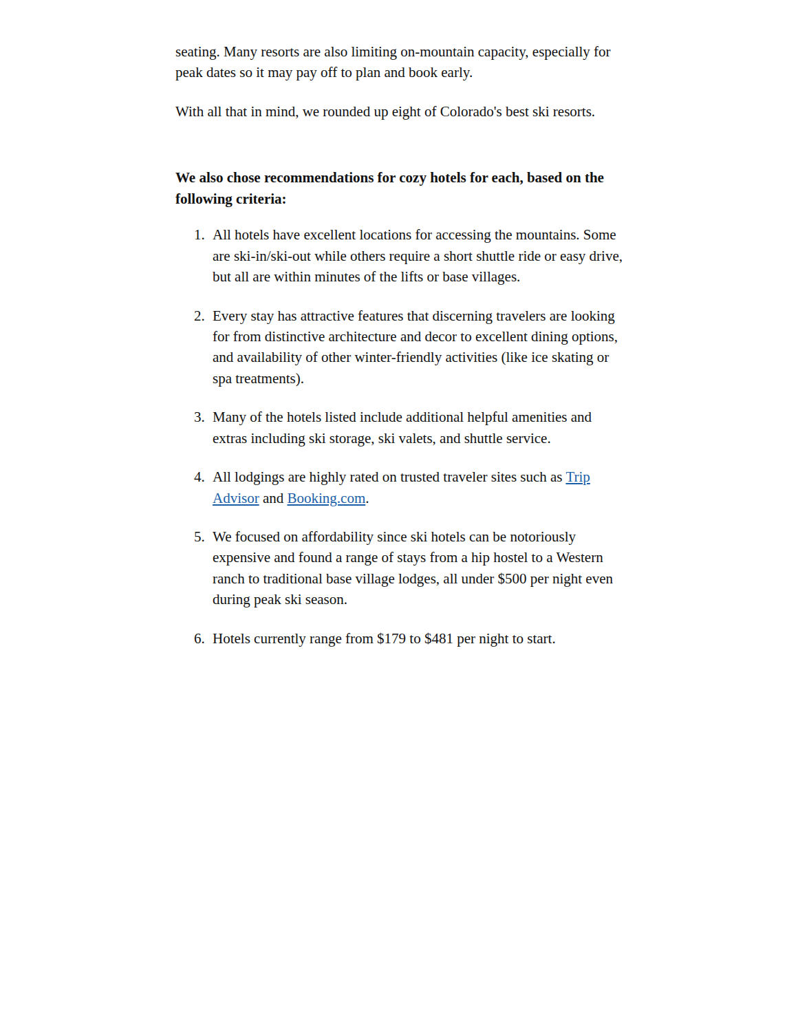seating. Many resorts are also limiting on-mountain capacity, especially for peak dates so it may pay off to plan and book early.
With all that in mind, we rounded up eight of Colorado's best ski resorts.
We also chose recommendations for cozy hotels for each, based on the following criteria:
All hotels have excellent locations for accessing the mountains. Some are ski-in/ski-out while others require a short shuttle ride or easy drive, but all are within minutes of the lifts or base villages.
Every stay has attractive features that discerning travelers are looking for from distinctive architecture and decor to excellent dining options, and availability of other winter-friendly activities (like ice skating or spa treatments).
Many of the hotels listed include additional helpful amenities and extras including ski storage, ski valets, and shuttle service.
All lodgings are highly rated on trusted traveler sites such as Trip Advisor and Booking.com.
We focused on affordability since ski hotels can be notoriously expensive and found a range of stays from a hip hostel to a Western ranch to traditional base village lodges, all under $500 per night even during peak ski season.
Hotels currently range from $179 to $481 per night to start.